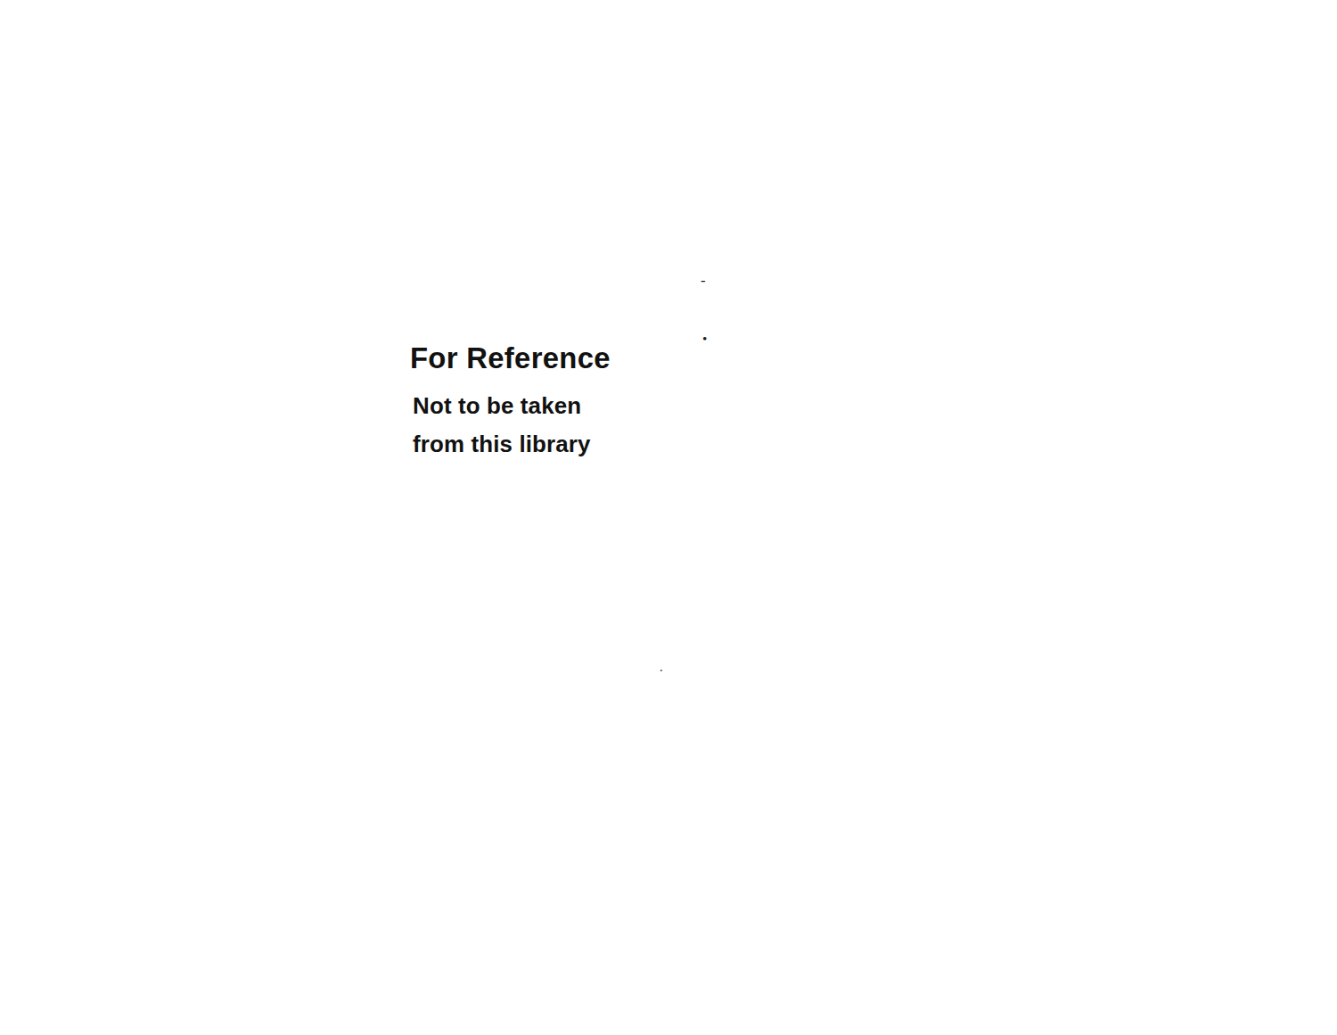- •
For Reference
Not to be taken
from this library
. • • .